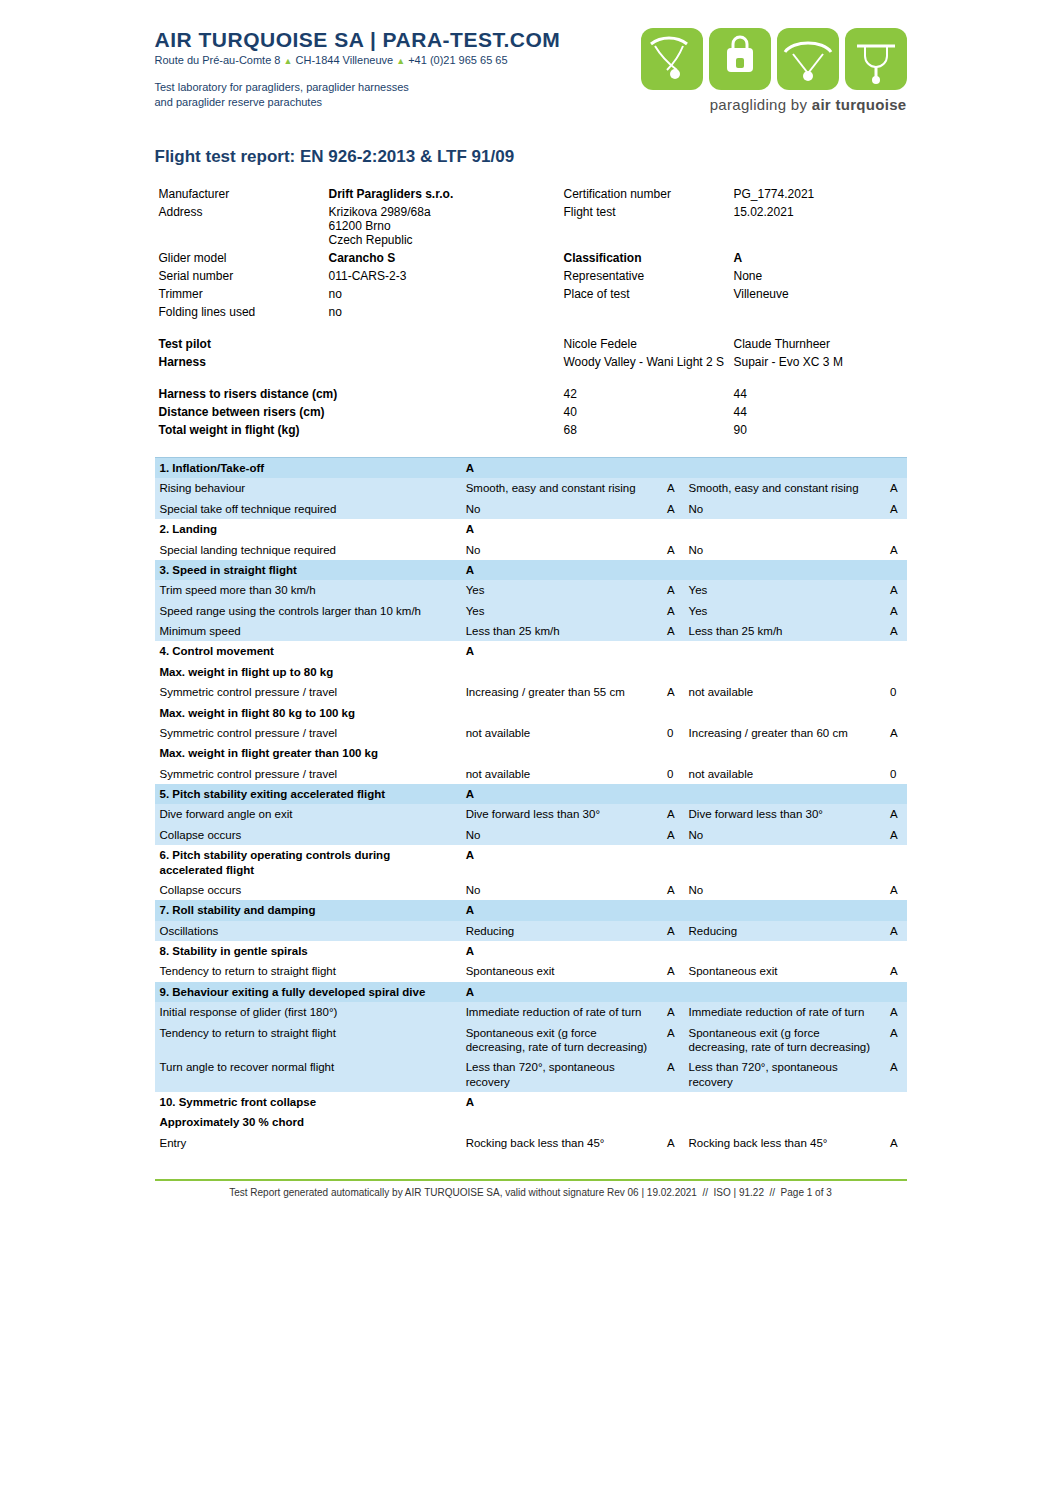AIR TURQUOISE SA | PARA-TEST.COM
Route du Pré-au-Comte 8 ▲ CH-1844 Villeneuve ▲ +41 (0)21 965 65 65
Test laboratory for paragliders, paraglider harnesses
and paraglider reserve parachutes
paragliding by air turquoise
Flight test report: EN 926-2:2013 & LTF 91/09
| Manufacturer | Drift Paragliders s.r.o. | Certification number | PG_1774.2021 |
| Address | Krizikova 2989/68a 61200 Brno Czech Republic | Flight test | 15.02.2021 |
| Glider model | Carancho S | Classification | A |
| Serial number | 011-CARS-2-3 | Representative | None |
| Trimmer | no | Place of test | Villeneuve |
| Folding lines used | no | | |
| Test pilot | | Nicole Fedele | Claude Thurnheer |
| Harness | | Woody Valley - Wani Light 2 S | Supair - Evo XC 3 M |
| Harness to risers distance (cm) | 42 | 44 |
| Distance between risers (cm) | 40 | 44 |
| Total weight in flight (kg) | 68 | 90 |
| 1. Inflation/Take-off | A | | | |
| Rising behaviour | Smooth, easy and constant rising | A | Smooth, easy and constant rising | A |
| Special take off technique required | No | A | No | A |
| 2. Landing | A | | | |
| Special landing technique required | No | A | No | A |
| 3. Speed in straight flight | A | | | |
| Trim speed more than 30 km/h | Yes | A | Yes | A |
| Speed range using the controls larger than 10 km/h | Yes | A | Yes | A |
| Minimum speed | Less than 25 km/h | A | Less than 25 km/h | A |
| 4. Control movement | A | | | |
| Max. weight in flight up to 80 kg | | | | |
| Symmetric control pressure / travel | Increasing / greater than 55 cm | A | not available | 0 |
| Max. weight in flight 80 kg to 100 kg | | | | |
| Symmetric control pressure / travel | not available | 0 | Increasing / greater than 60 cm | A |
| Max. weight in flight greater than 100 kg | | | | |
| Symmetric control pressure / travel | not available | 0 | not available | 0 |
| 5. Pitch stability exiting accelerated flight | A | | | |
| Dive forward angle on exit | Dive forward less than 30° | A | Dive forward less than 30° | A |
| Collapse occurs | No | A | No | A |
| 6. Pitch stability operating controls during accelerated flight | A | | | |
| Collapse occurs | No | A | No | A |
| 7. Roll stability and damping | A | | | |
| Oscillations | Reducing | A | Reducing | A |
| 8. Stability in gentle spirals | A | | | |
| Tendency to return to straight flight | Spontaneous exit | A | Spontaneous exit | A |
| 9. Behaviour exiting a fully developed spiral dive | A | | | |
| Initial response of glider (first 180°) | Immediate reduction of rate of turn | A | Immediate reduction of rate of turn | A |
| Tendency to return to straight flight | Spontaneous exit (g force decreasing, rate of turn decreasing) | A | Spontaneous exit (g force decreasing, rate of turn decreasing) | A |
| Turn angle to recover normal flight | Less than 720°, spontaneous recovery | A | Less than 720°, spontaneous recovery | A |
| 10. Symmetric front collapse | A | | | |
| Approximately 30 % chord | | | | |
| Entry | Rocking back less than 45° | A | Rocking back less than 45° | A |
Test Report generated automatically by AIR TURQUOISE SA, valid without signature Rev 06 | 19.02.2021 // ISO | 91.22 // Page 1 of 3